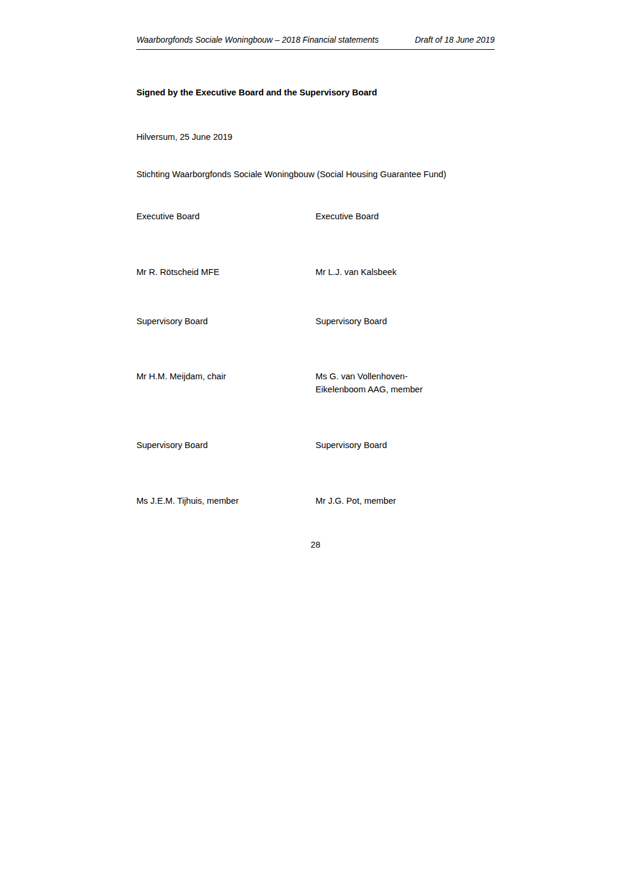Waarborgfonds Sociale Woningbouw – 2018 Financial statements
Draft of 18 June 2019
Signed by the Executive Board and the Supervisory Board
Hilversum, 25 June 2019
Stichting Waarborgfonds Sociale Woningbouw (Social Housing Guarantee Fund)
| Executive Board | Executive Board |
| Mr R. Rötscheid MFE | Mr L.J. van Kalsbeek |
| Supervisory Board | Supervisory Board |
| Mr H.M. Meijdam, chair | Ms G. van Vollenhoven- Eikelenboom AAG, member |
| Supervisory Board | Supervisory Board |
| Ms J.E.M. Tijhuis, member | Mr J.G. Pot, member |
28